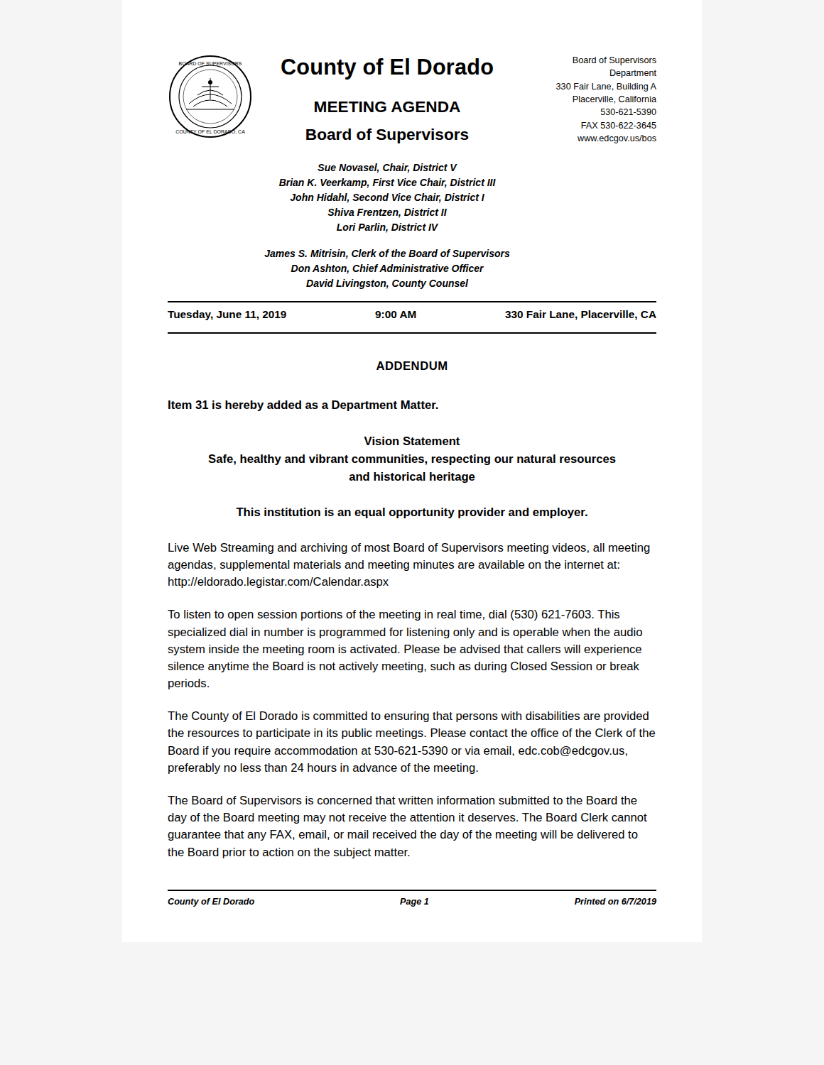BOARD OF SUPERVISORS COUNTY OF EL DORADO, CA
County of El Dorado
MEETING AGENDA
Board of Supervisors
Sue Novasel, Chair, District V
Brian K. Veerkamp, First Vice Chair, District III
John Hidahl, Second Vice Chair, District I
Shiva Frentzen, District II
Lori Parlin, District IV
James S. Mitrisin, Clerk of the Board of Supervisors
Don Ashton, Chief Administrative Officer
David Livingston, County Counsel
Board of Supervisors
Department
330 Fair Lane, Building A
Placerville, California
530-621-5390
FAX 530-622-3645
www.edcgov.us/bos
Tuesday, June 11, 2019 9:00 AM 330 Fair Lane, Placerville, CA
ADDENDUM
Item 31 is hereby added as a Department Matter.
Vision Statement Safe, healthy and vibrant communities, respecting our natural resources
and historical heritage
This institution is an equal opportunity provider and employer.
Live Web Streaming and archiving of most Board of Supervisors meeting videos, all meeting agendas, supplemental materials and meeting minutes are available on the internet at: http://eldorado.legistar.com/Calendar.aspx
To listen to open session portions of the meeting in real time, dial (530) 621-7603. This specialized dial in number is programmed for listening only and is operable when the audio system inside the meeting room is activated. Please be advised that callers will experience silence anytime the Board is not actively meeting, such as during Closed Session or break periods.
The County of El Dorado is committed to ensuring that persons with disabilities are provided the resources to participate in its public meetings. Please contact the office of the Clerk of the Board if you require accommodation at 530-621-5390 or via email, edc.cob@edcgov.us, preferably no less than 24 hours in advance of the meeting.
The Board of Supervisors is concerned that written information submitted to the Board the day of the Board meeting may not receive the attention it deserves. The Board Clerk cannot guarantee that any FAX, email, or mail received the day of the meeting will be delivered to the Board prior to action on the subject matter.
County of El Dorado Page 1 Printed on 6/7/2019